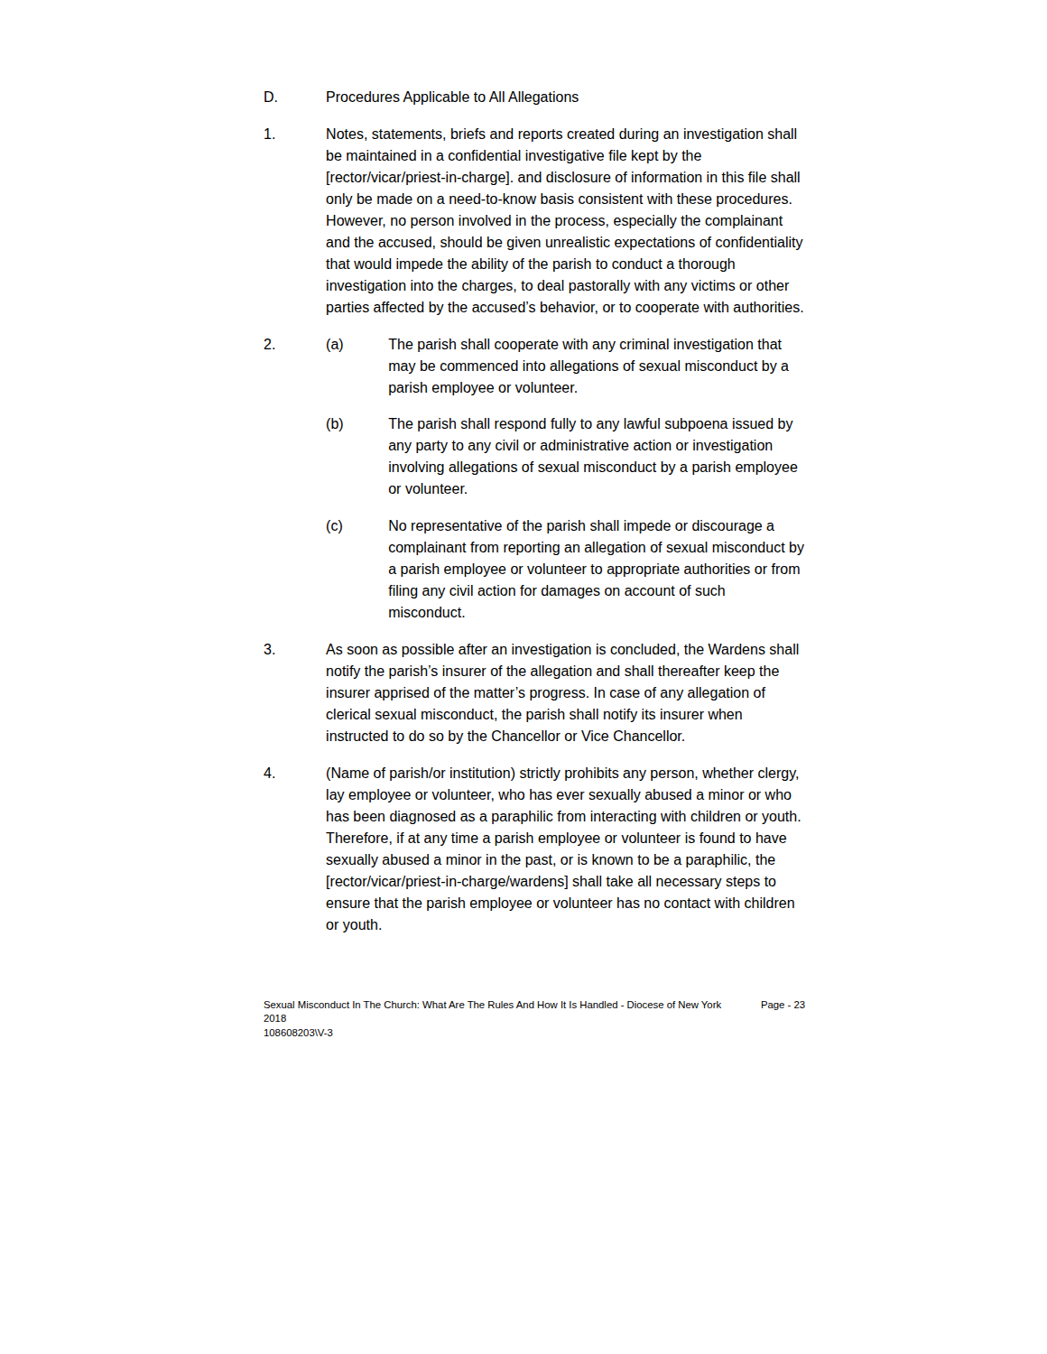D.
Procedures Applicable to All Allegations
1.
Notes, statements, briefs and reports created during an investigation shall be maintained in a confidential investigative file kept by the [rector/vicar/priest-in-charge]. and disclosure of information in this file shall only be made on a need-to-know basis consistent with these procedures. However, no person involved in the process, especially the complainant and the accused, should be given unrealistic expectations of confidentiality that would impede the ability of the parish to conduct a thorough investigation into the charges, to deal pastorally with any victims or other parties affected by the accused’s behavior, or to cooperate with authorities.
2.
(a)
The parish shall cooperate with any criminal investigation that may be commenced into allegations of sexual misconduct by a parish employee or volunteer.
(b)
The parish shall respond fully to any lawful subpoena issued by any party to any civil or administrative action or investigation involving allegations of sexual misconduct by a parish employee or volunteer.
(c)
No representative of the parish shall impede or discourage a complainant from reporting an allegation of sexual misconduct by a parish employee or volunteer to appropriate authorities or from filing any civil action for damages on account of such misconduct.
3.
As soon as possible after an investigation is concluded, the Wardens shall notify the parish’s insurer of the allegation and shall thereafter keep the insurer apprised of the matter’s progress. In case of any allegation of clerical sexual misconduct, the parish shall notify its insurer when instructed to do so by the Chancellor or Vice Chancellor.
4.
(Name of parish/or institution) strictly prohibits any person, whether clergy, lay employee or volunteer, who has ever sexually abused a minor or who has been diagnosed as a paraphilic from interacting with children or youth. Therefore, if at any time a parish employee or volunteer is found to have sexually abused a minor in the past, or is known to be a paraphilic, the [rector/vicar/priest-in-charge/wardens] shall take all necessary steps to ensure that the parish employee or volunteer has no contact with children or youth.
Sexual Misconduct In The Church: What Are The Rules And How It Is Handled - Diocese of New York 2018
Page - 23
108608203\V-3